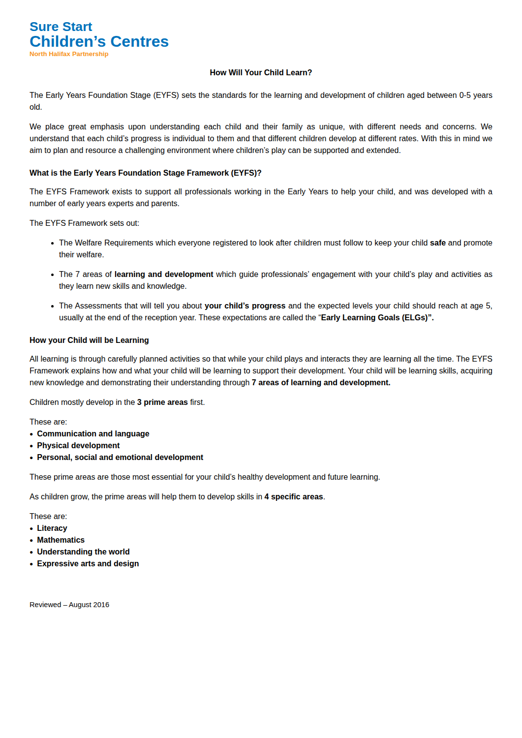Sure Start
Children’s Centres
North Halifax Partnership
How Will Your Child Learn?
The Early Years Foundation Stage (EYFS) sets the standards for the learning and development of children aged between 0-5 years old.
We place great emphasis upon understanding each child and their family as unique, with different needs and concerns. We understand that each child’s progress is individual to them and that different children develop at different rates. With this in mind we aim to plan and resource a challenging environment where children’s play can be supported and extended.
What is the Early Years Foundation Stage Framework (EYFS)?
The EYFS Framework exists to support all professionals working in the Early Years to help your child, and was developed with a number of early years experts and parents.
The EYFS Framework sets out:
The Welfare Requirements which everyone registered to look after children must follow to keep your child safe and promote their welfare.
The 7 areas of learning and development which guide professionals’ engagement with your child’s play and activities as they learn new skills and knowledge.
The Assessments that will tell you about your child’s progress and the expected levels your child should reach at age 5, usually at the end of the reception year. These expectations are called the “Early Learning Goals (ELGs)”.
How your Child will be Learning
All learning is through carefully planned activities so that while your child plays and interacts they are learning all the time. The EYFS Framework explains how and what your child will be learning to support their development. Your child will be learning skills, acquiring new knowledge and demonstrating their understanding through 7 areas of learning and development.
Children mostly develop in the 3 prime areas first.
These are:
Communication and language
Physical development
Personal, social and emotional development
These prime areas are those most essential for your child’s healthy development and future learning.
As children grow, the prime areas will help them to develop skills in 4 specific areas.
These are:
Literacy
Mathematics
Understanding the world
Expressive arts and design
Reviewed – August 2016